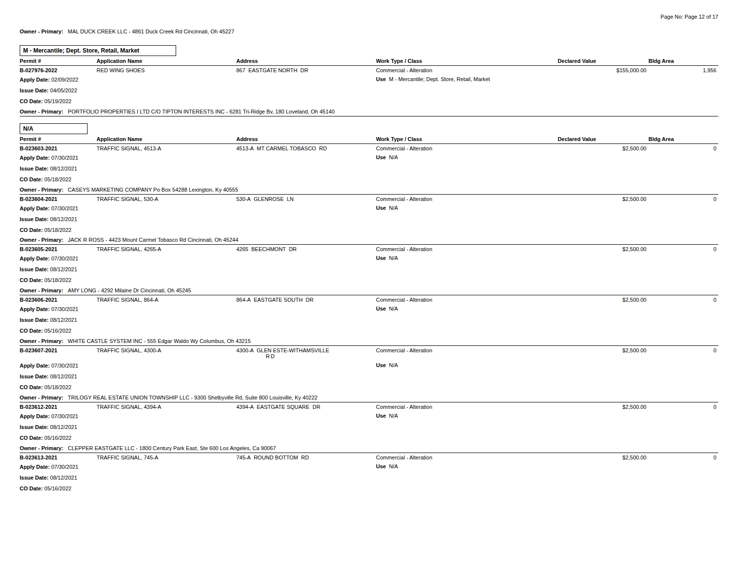Page No: Page 12 of 17
Owner - Primary: MAL DUCK CREEK LLC - 4861 Duck Creek Rd Cincinnati, Oh 45227
M - Mercantile; Dept. Store, Retail, Market
| Permit # | Application Name | Address | Work Type / Class | Declared Value | Bldg Area |
| --- | --- | --- | --- | --- | --- |
| B-027976-2022 | RED WING SHOES | 867 EASTGATE NORTH DR | Commercial - Alteration | $155,000.00 | 1,956 |
| Apply Date: 02/09/2022 | | | Use M - Mercantile; Dept. Store, Retail, Market | | |
| Issue Date: 04/05/2022 | | | | | |
| CO Date: 05/19/2022 | | | | | |
| Owner - Primary: PORTFOLIO PROPERTIES I LTD C/O TIPTON INTERESTS INC - 6281 Tri-Ridge Bv, 180 Loveland, Oh 45140 |
N/A
| Permit # | Application Name | Address | Work Type / Class | Declared Value | Bldg Area |
| --- | --- | --- | --- | --- | --- |
| B-023603-2021 | TRAFFIC SIGNAL, 4513-A | 4513-A MT CARMEL TOBASCO RD | Commercial - Alteration | $2,500.00 | 0 |
| Apply Date: 07/30/2021 | | | Use N/A | | |
| Issue Date: 08/12/2021 | | | | | |
| CO Date: 05/18/2022 | | | | | |
| Owner - Primary: CASEYS MARKETING COMPANY Po Box 54288 Lexington, Ky 40555 |
| B-023604-2021 | TRAFFIC SIGNAL, 530-A | 530-A GLENROSE LN | Commercial - Alteration | $2,500.00 | 0 |
| Apply Date: 07/30/2021 | | | Use N/A | | |
| Issue Date: 08/12/2021 | | | | | |
| CO Date: 05/18/2022 | | | | | |
| Owner - Primary: JACK R ROSS - 4423 Mount Carmel Tobasco Rd Cincinnati, Oh 45244 |
| B-023605-2021 | TRAFFIC SIGNAL, 4265-A | 4265 BEECHMONT DR | Commercial - Alteration | $2,500.00 | 0 |
| Apply Date: 07/30/2021 | | | Use N/A | | |
| Issue Date: 08/12/2021 | | | | | |
| CO Date: 05/18/2022 | | | | | |
| Owner - Primary: AMY LONG - 4292 Milaine Dr Cincinnati, Oh 45245 |
| B-023606-2021 | TRAFFIC SIGNAL, 864-A | 864-A EASTGATE SOUTH DR | Commercial - Alteration | $2,500.00 | 0 |
| Apply Date: 07/30/2021 | | | Use N/A | | |
| Issue Date: 08/12/2021 | | | | | |
| CO Date: 05/16/2022 | | | | | |
| Owner - Primary: WHITE CASTLE SYSTEM INC - 555 Edgar Waldo Wy Columbus, Oh 43215 |
| B-023607-2021 | TRAFFIC SIGNAL, 4300-A | 4300-A GLEN ESTE-WITHAMSVILLE RD | Commercial - Alteration | $2,500.00 | 0 |
| Apply Date: 07/30/2021 | | | Use N/A | | |
| Issue Date: 08/12/2021 | | | | | |
| CO Date: 05/18/2022 | | | | | |
| Owner - Primary: TRILOGY REAL ESTATE UNION TOWNSHIP LLC - 9300 Shelbyville Rd, Suite 800 Louisville, Ky 40222 |
| B-023612-2021 | TRAFFIC SIGNAL, 4394-A | 4394-A EASTGATE SQUARE DR | Commercial - Alteration | $2,500.00 | 0 |
| Apply Date: 07/30/2021 | | | Use N/A | | |
| Issue Date: 08/12/2021 | | | | | |
| CO Date: 05/16/2022 | | | | | |
| Owner - Primary: CLEPPER EASTGATE LLC - 1800 Century Park East, Ste 600 Los Angeles, Ca 90067 |
| B-023613-2021 | TRAFFIC SIGNAL, 745-A | 745-A ROUND BOTTOM RD | Commercial - Alteration | $2,500.00 | 0 |
| Apply Date: 07/30/2021 | | | Use N/A | | |
| Issue Date: 08/12/2021 | | | | | |
| CO Date: 05/16/2022 | | | | | |